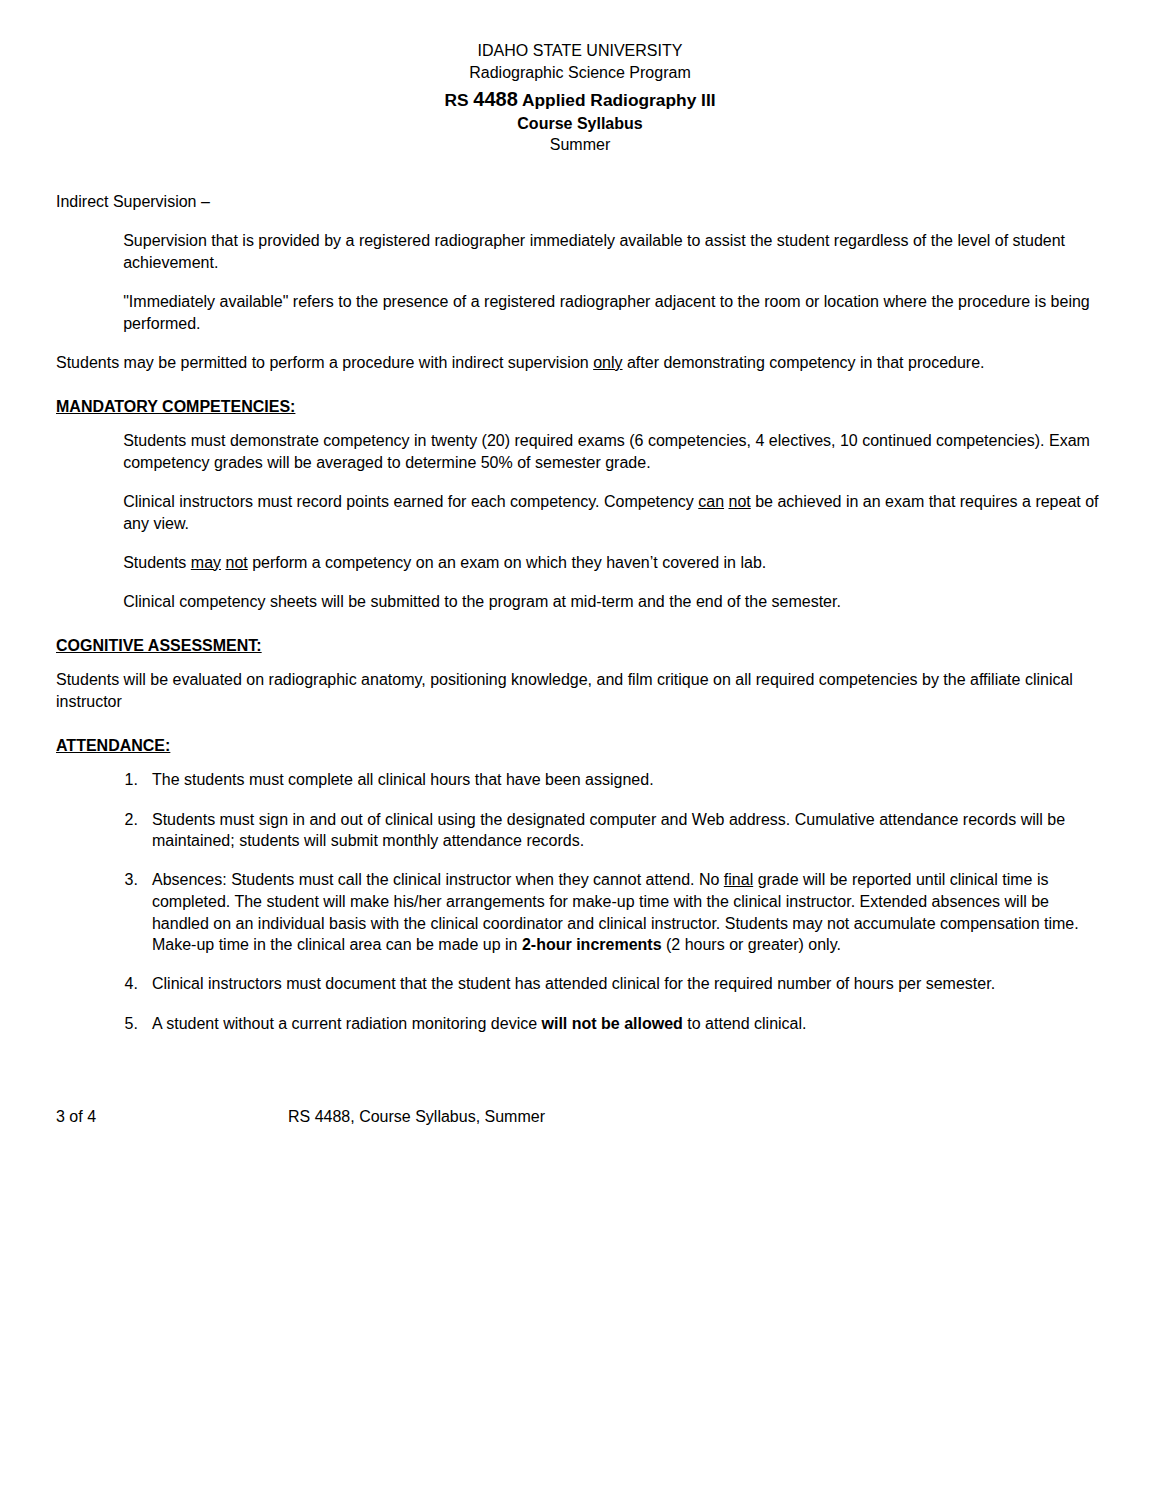IDAHO STATE UNIVERSITY
Radiographic Science Program
RS 4488 Applied Radiography III
Course Syllabus
Summer
Indirect Supervision –
Supervision that is provided by a registered radiographer immediately available to assist the student regardless of the level of student achievement.
"Immediately available" refers to the presence of a registered radiographer adjacent to the room or location where the procedure is being performed.
Students may be permitted to perform a procedure with indirect supervision only after demonstrating competency in that procedure.
MANDATORY COMPETENCIES:
Students must demonstrate competency in twenty (20) required exams (6 competencies, 4 electives, 10 continued competencies). Exam competency grades will be averaged to determine 50% of semester grade.
Clinical instructors must record points earned for each competency. Competency can not be achieved in an exam that requires a repeat of any view.
Students may not perform a competency on an exam on which they haven’t covered in lab.
Clinical competency sheets will be submitted to the program at mid-term and the end of the semester.
COGNITIVE ASSESSMENT:
Students will be evaluated on radiographic anatomy, positioning knowledge, and film critique on all required competencies by the affiliate clinical instructor
ATTENDANCE:
The students must complete all clinical hours that have been assigned.
Students must sign in and out of clinical using the designated computer and Web address. Cumulative attendance records will be maintained; students will submit monthly attendance records.
Absences: Students must call the clinical instructor when they cannot attend. No final grade will be reported until clinical time is completed. The student will make his/her arrangements for make-up time with the clinical instructor. Extended absences will be handled on an individual basis with the clinical coordinator and clinical instructor. Students may not accumulate compensation time. Make-up time in the clinical area can be made up in 2-hour increments (2 hours or greater) only.
Clinical instructors must document that the student has attended clinical for the required number of hours per semester.
A student without a current radiation monitoring device will not be allowed to attend clinical.
3 of 4
RS 4488, Course Syllabus, Summer